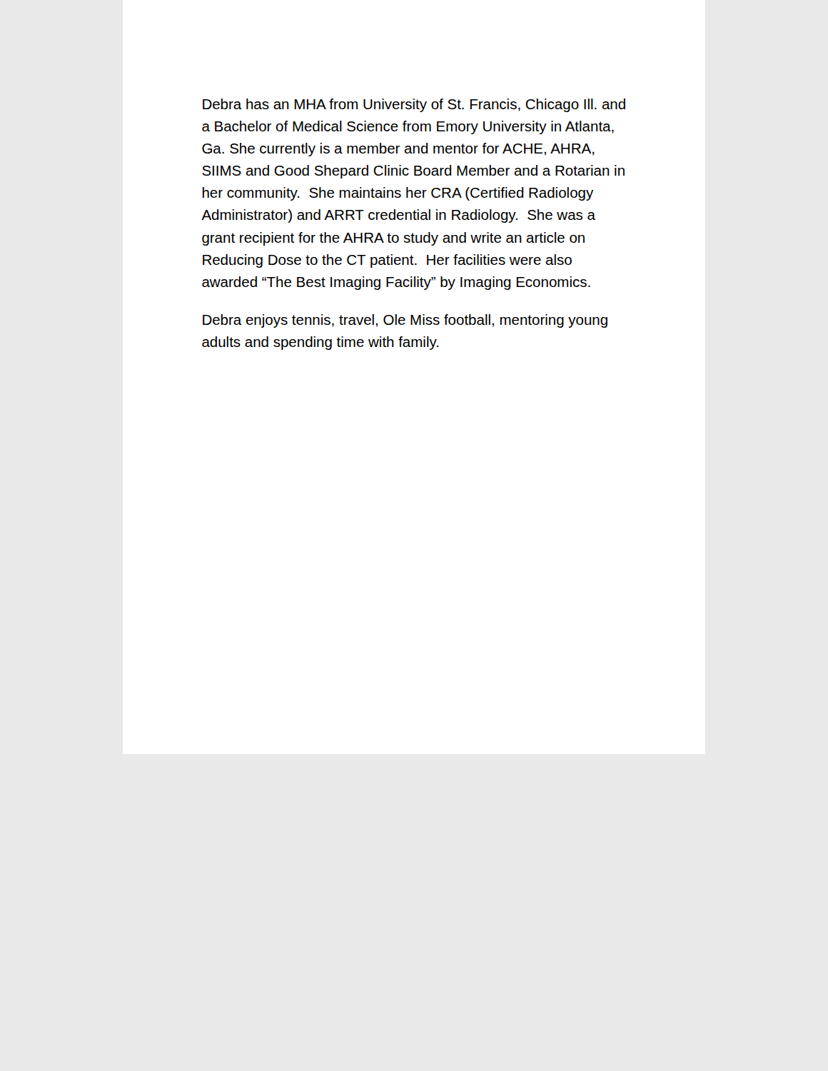Debra has an MHA from University of St. Francis, Chicago Ill. and a Bachelor of Medical Science from Emory University in Atlanta, Ga. She currently is a member and mentor for ACHE, AHRA, SIIMS and Good Shepard Clinic Board Member and a Rotarian in her community. She maintains her CRA (Certified Radiology Administrator) and ARRT credential in Radiology. She was a grant recipient for the AHRA to study and write an article on Reducing Dose to the CT patient. Her facilities were also awarded “The Best Imaging Facility” by Imaging Economics.
Debra enjoys tennis, travel, Ole Miss football, mentoring young adults and spending time with family.